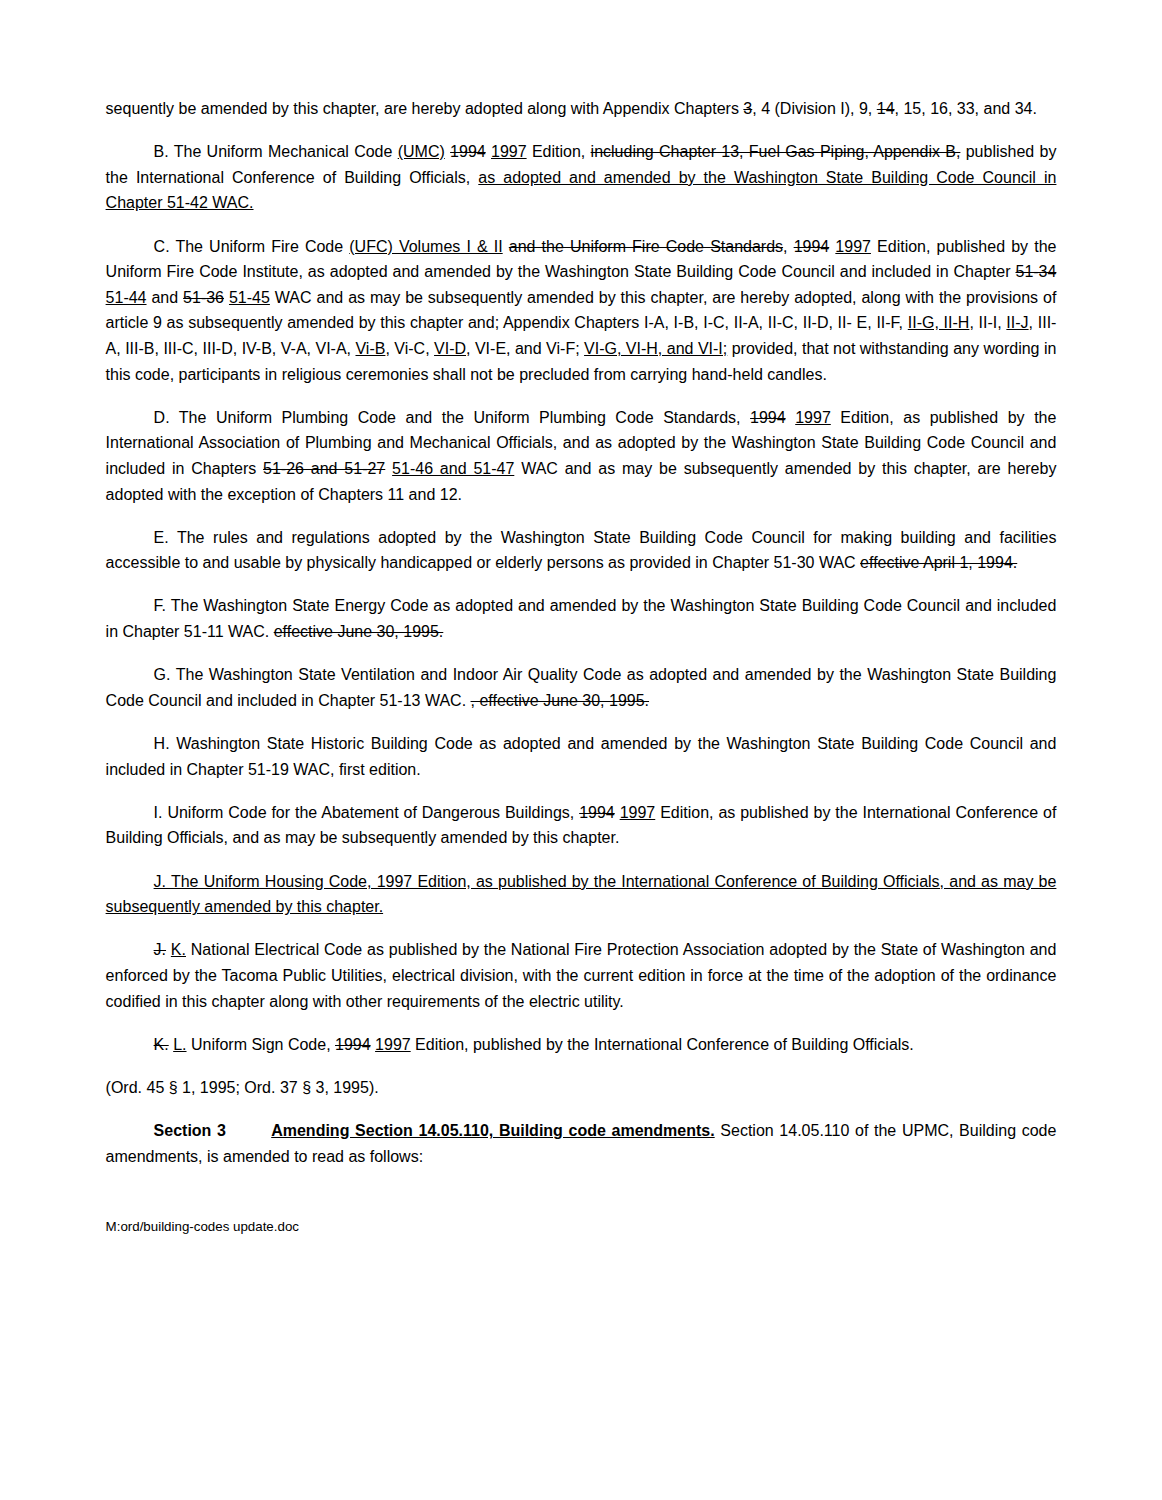sequently be amended by this chapter, are hereby adopted along with Appendix Chapters 3, 4 (Division I), 9, 14, 15, 16, 33, and 34.
B. The Uniform Mechanical Code (UMC) 1994 1997 Edition, including Chapter 13, Fuel Gas Piping, Appendix B, published by the International Conference of Building Officials, as adopted and amended by the Washington State Building Code Council in Chapter 51-42 WAC.
C. The Uniform Fire Code (UFC) Volumes I & II and the Uniform Fire Code Standards, 1994 1997 Edition, published by the Uniform Fire Code Institute, as adopted and amended by the Washington State Building Code Council and included in Chapter 51-34 51-44 and 51-36 51-45 WAC and as may be subsequently amended by this chapter, are hereby adopted, along with the provisions of article 9 as subsequently amended by this chapter and; Appendix Chapters I-A, I-B, I-C, II-A, II-C, II-D, II- E, II-F, II-G, II-H, II-I, II-J, III-A, III-B, III-C, III-D, IV-B, V-A, VI-A, Vi-B, Vi-C, VI-D, VI-E, and Vi-F; VI-G, VI-H, and VI-I; provided, that not withstanding any wording in this code, participants in religious ceremonies shall not be precluded from carrying hand-held candles.
D. The Uniform Plumbing Code and the Uniform Plumbing Code Standards, 1994 1997 Edition, as published by the International Association of Plumbing and Mechanical Officials, and as adopted by the Washington State Building Code Council and included in Chapters 51-26 and 51-27 51-46 and 51-47 WAC and as may be subsequently amended by this chapter, are hereby adopted with the exception of Chapters 11 and 12.
E. The rules and regulations adopted by the Washington State Building Code Council for making building and facilities accessible to and usable by physically handicapped or elderly persons as provided in Chapter 51-30 WAC effective April 1, 1994.
F. The Washington State Energy Code as adopted and amended by the Washington State Building Code Council and included in Chapter 51-11 WAC. effective June 30, 1995.
G. The Washington State Ventilation and Indoor Air Quality Code as adopted and amended by the Washington State Building Code Council and included in Chapter 51-13 WAC. , effective June 30, 1995.
H. Washington State Historic Building Code as adopted and amended by the Washington State Building Code Council and included in Chapter 51-19 WAC, first edition.
I. Uniform Code for the Abatement of Dangerous Buildings, 1994 1997 Edition, as published by the International Conference of Building Officials, and as may be subsequently amended by this chapter.
J. The Uniform Housing Code, 1997 Edition, as published by the International Conference of Building Officials, and as may be subsequently amended by this chapter.
J. K. National Electrical Code as published by the National Fire Protection Association adopted by the State of Washington and enforced by the Tacoma Public Utilities, electrical division, with the current edition in force at the time of the adoption of the ordinance codified in this chapter along with other requirements of the electric utility.
K. L. Uniform Sign Code, 1994 1997 Edition, published by the International Conference of Building Officials.
(Ord. 45 § 1, 1995; Ord. 37 § 3, 1995).
Section 3 Amending Section 14.05.110, Building code amendments. Section 14.05.110 of the UPMC, Building code amendments, is amended to read as follows:
M:ord/building-codes update.doc